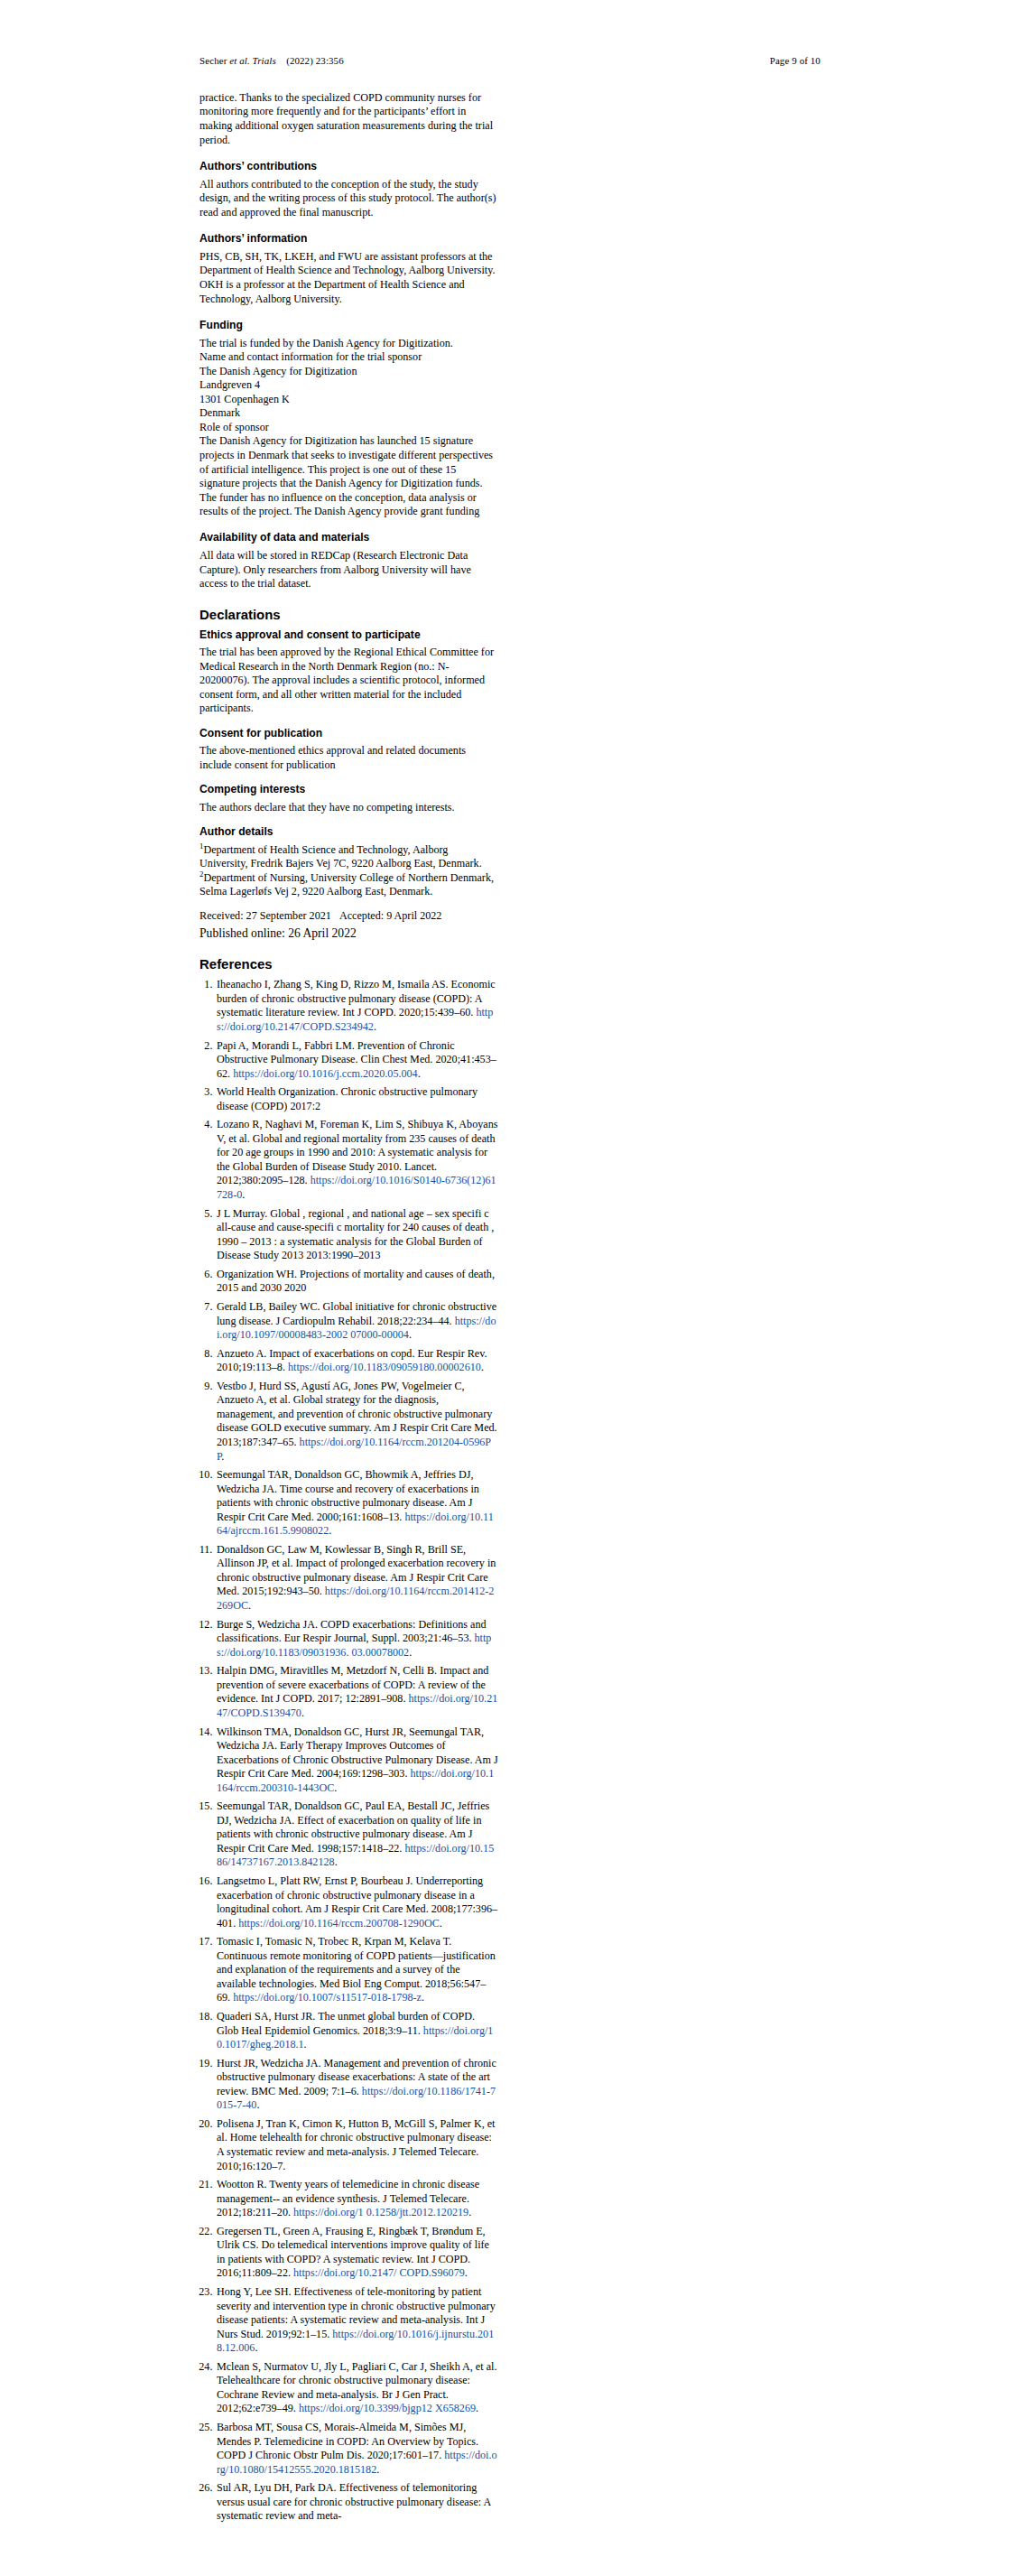Secher et al. Trials (2022) 23:356
Page 9 of 10
practice. Thanks to the specialized COPD community nurses for monitoring more frequently and for the participants’ effort in making additional oxygen saturation measurements during the trial period.
Authors’ contributions
All authors contributed to the conception of the study, the study design, and the writing process of this study protocol. The author(s) read and approved the final manuscript.
Authors’ information
PHS, CB, SH, TK, LKEH, and FWU are assistant professors at the Department of Health Science and Technology, Aalborg University. OKH is a professor at the Department of Health Science and Technology, Aalborg University.
Funding
The trial is funded by the Danish Agency for Digitization.
Name and contact information for the trial sponsor
The Danish Agency for Digitization
Landgreven 4
1301 Copenhagen K
Denmark
Role of sponsor
The Danish Agency for Digitization has launched 15 signature projects in Denmark that seeks to investigate different perspectives of artificial intelligence. This project is one out of these 15 signature projects that the Danish Agency for Digitization funds. The funder has no influence on the conception, data analysis or results of the project. The Danish Agency provide grant funding
Availability of data and materials
All data will be stored in REDCap (Research Electronic Data Capture). Only researchers from Aalborg University will have access to the trial dataset.
Declarations
Ethics approval and consent to participate
The trial has been approved by the Regional Ethical Committee for Medical Research in the North Denmark Region (no.: N-20200076). The approval includes a scientific protocol, informed consent form, and all other written material for the included participants.
Consent for publication
The above-mentioned ethics approval and related documents include consent for publication
Competing interests
The authors declare that they have no competing interests.
Author details
1Department of Health Science and Technology, Aalborg University, Fredrik Bajers Vej 7C, 9220 Aalborg East, Denmark. 2Department of Nursing, University College of Northern Denmark, Selma Lagerløfs Vej 2, 9220 Aalborg East, Denmark.
Received: 27 September 2021 Accepted: 9 April 2022
Published online: 26 April 2022
References
Iheanacho I, Zhang S, King D, Rizzo M, Ismaila AS. Economic burden of chronic obstructive pulmonary disease (COPD): A systematic literature review. Int J COPD. 2020;15:439–60. https://doi.org/10.2147/COPD.S234942.
Papi A, Morandi L, Fabbri LM. Prevention of Chronic Obstructive Pulmonary Disease. Clin Chest Med. 2020;41:453–62. https://doi.org/10.1016/j.ccm.2020.05.004.
World Health Organization. Chronic obstructive pulmonary disease (COPD) 2017:2
Lozano R, Naghavi M, Foreman K, Lim S, Shibuya K, Aboyans V, et al. Global and regional mortality from 235 causes of death for 20 age groups in 1990 and 2010: A systematic analysis for the Global Burden of Disease Study 2010. Lancet. 2012;380:2095–128. https://doi.org/10.1016/S0140-6736(12)61 728-0.
J L Murray. Global , regional , and national age – sex specifi c all-cause and cause-specifi c mortality for 240 causes of death , 1990 – 2013 : a systematic analysis for the Global Burden of Disease Study 2013 2013:1990–2013
Organization WH. Projections of mortality and causes of death, 2015 and 2030 2020
Gerald LB, Bailey WC. Global initiative for chronic obstructive lung disease. J Cardiopulm Rehabil. 2018;22:234–44. https://doi.org/10.1097/00008483-2002 07000-00004.
Anzueto A. Impact of exacerbations on copd. Eur Respir Rev. 2010;19:113–8. https://doi.org/10.1183/09059180.00002610.
Vestbo J, Hurd SS, Agustí AG, Jones PW, Vogelmeier C, Anzueto A, et al. Global strategy for the diagnosis, management, and prevention of chronic obstructive pulmonary disease GOLD executive summary. Am J Respir Crit Care Med. 2013;187:347–65. https://doi.org/10.1164/rccm.201204-0596PP.
Seemungal TAR, Donaldson GC, Bhowmik A, Jeffries DJ, Wedzicha JA. Time course and recovery of exacerbations in patients with chronic obstructive pulmonary disease. Am J Respir Crit Care Med. 2000;161:1608–13. https://doi.org/10.1164/ajrccm.161.5.9908022.
Donaldson GC, Law M, Kowlessar B, Singh R, Brill SE, Allinson JP, et al. Impact of prolonged exacerbation recovery in chronic obstructive pulmonary disease. Am J Respir Crit Care Med. 2015;192:943–50. https://doi.org/10.1164/rccm.201412-2269OC.
Burge S, Wedzicha JA. COPD exacerbations: Definitions and classifications. Eur Respir Journal, Suppl. 2003;21:46–53. https://doi.org/10.1183/09031936. 03.00078002.
Halpin DMG, Miravitlles M, Metzdorf N, Celli B. Impact and prevention of severe exacerbations of COPD: A review of the evidence. Int J COPD. 2017; 12:2891–908. https://doi.org/10.2147/COPD.S139470.
Wilkinson TMA, Donaldson GC, Hurst JR, Seemungal TAR, Wedzicha JA. Early Therapy Improves Outcomes of Exacerbations of Chronic Obstructive Pulmonary Disease. Am J Respir Crit Care Med. 2004;169:1298–303. https://doi.org/10.1164/rccm.200310-1443OC.
Seemungal TAR, Donaldson GC, Paul EA, Bestall JC, Jeffries DJ, Wedzicha JA. Effect of exacerbation on quality of life in patients with chronic obstructive pulmonary disease. Am J Respir Crit Care Med. 1998;157:1418–22. https://doi.org/10.1586/14737167.2013.842128.
Langsetmo L, Platt RW, Ernst P, Bourbeau J. Underreporting exacerbation of chronic obstructive pulmonary disease in a longitudinal cohort. Am J Respir Crit Care Med. 2008;177:396–401. https://doi.org/10.1164/rccm.200708-1290OC.
Tomasic I, Tomasic N, Trobec R, Krpan M, Kelava T. Continuous remote monitoring of COPD patients—justification and explanation of the requirements and a survey of the available technologies. Med Biol Eng Comput. 2018;56:547–69. https://doi.org/10.1007/s11517-018-1798-z.
Quaderi SA, Hurst JR. The unmet global burden of COPD. Glob Heal Epidemiol Genomics. 2018;3:9–11. https://doi.org/10.1017/gheg.2018.1.
Hurst JR, Wedzicha JA. Management and prevention of chronic obstructive pulmonary disease exacerbations: A state of the art review. BMC Med. 2009; 7:1–6. https://doi.org/10.1186/1741-7015-7-40.
Polisena J, Tran K, Cimon K, Hutton B, McGill S, Palmer K, et al. Home telehealth for chronic obstructive pulmonary disease: A systematic review and meta-analysis. J Telemed Telecare. 2010;16:120–7.
Wootton R. Twenty years of telemedicine in chronic disease management-- an evidence synthesis. J Telemed Telecare. 2012;18:211–20. https://doi.org/1 0.1258/jtt.2012.120219.
Gregersen TL, Green A, Frausing E, Ringbæk T, Brøndum E, Ulrik CS. Do telemedical interventions improve quality of life in patients with COPD? A systematic review. Int J COPD. 2016;11:809–22. https://doi.org/10.2147/ COPD.S96079.
Hong Y, Lee SH. Effectiveness of tele-monitoring by patient severity and intervention type in chronic obstructive pulmonary disease patients: A systematic review and meta-analysis. Int J Nurs Stud. 2019;92:1–15. https://doi.org/10.1016/j.ijnurstu.2018.12.006.
Mclean S, Nurmatov U, Jly L, Pagliari C, Car J, Sheikh A, et al. Telehealthcare for chronic obstructive pulmonary disease: Cochrane Review and meta-analysis. Br J Gen Pract. 2012;62:e739–49. https://doi.org/10.3399/bjgp12 X658269.
Barbosa MT, Sousa CS, Morais-Almeida M, Simões MJ, Mendes P. Telemedicine in COPD: An Overview by Topics. COPD J Chronic Obstr Pulm Dis. 2020;17:601–17. https://doi.org/10.1080/15412555.2020.1815182.
Sul AR, Lyu DH, Park DA. Effectiveness of telemonitoring versus usual care for chronic obstructive pulmonary disease: A systematic review and meta-